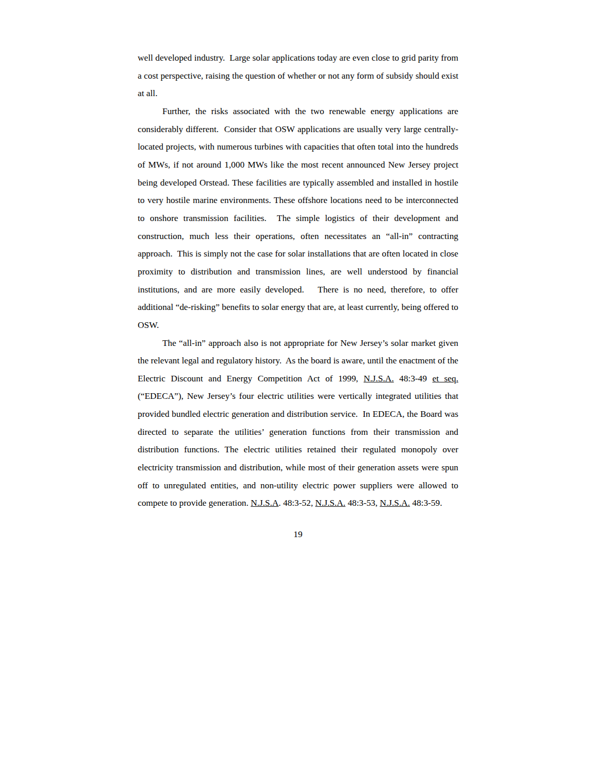well developed industry. Large solar applications today are even close to grid parity from a cost perspective, raising the question of whether or not any form of subsidy should exist at all.
Further, the risks associated with the two renewable energy applications are considerably different. Consider that OSW applications are usually very large centrally-located projects, with numerous turbines with capacities that often total into the hundreds of MWs, if not around 1,000 MWs like the most recent announced New Jersey project being developed Orstead. These facilities are typically assembled and installed in hostile to very hostile marine environments. These offshore locations need to be interconnected to onshore transmission facilities. The simple logistics of their development and construction, much less their operations, often necessitates an “all-in” contracting approach. This is simply not the case for solar installations that are often located in close proximity to distribution and transmission lines, are well understood by financial institutions, and are more easily developed. There is no need, therefore, to offer additional “de-risking” benefits to solar energy that are, at least currently, being offered to OSW.
The “all-in” approach also is not appropriate for New Jersey’s solar market given the relevant legal and regulatory history. As the board is aware, until the enactment of the Electric Discount and Energy Competition Act of 1999, N.J.S.A. 48:3-49 et seq. (“EDECA”), New Jersey’s four electric utilities were vertically integrated utilities that provided bundled electric generation and distribution service. In EDECA, the Board was directed to separate the utilities’ generation functions from their transmission and distribution functions. The electric utilities retained their regulated monopoly over electricity transmission and distribution, while most of their generation assets were spun off to unregulated entities, and non-utility electric power suppliers were allowed to compete to provide generation. N.J.S.A. 48:3-52, N.J.S.A. 48:3-53, N.J.S.A. 48:3-59.
19